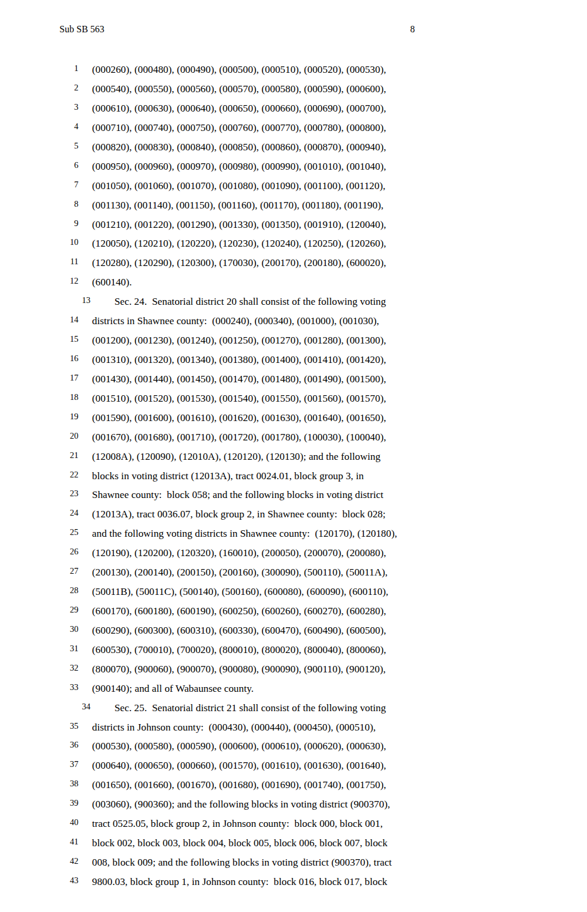Sub SB 563
8
(000260), (000480), (000490), (000500), (000510), (000520), (000530),
(000540), (000550), (000560), (000570), (000580), (000590), (000600),
(000610), (000630), (000640), (000650), (000660), (000690), (000700),
(000710), (000740), (000750), (000760), (000770), (000780), (000800),
(000820), (000830), (000840), (000850), (000860), (000870), (000940),
(000950), (000960), (000970), (000980), (000990), (001010), (001040),
(001050), (001060), (001070), (001080), (001090), (001100), (001120),
(001130), (001140), (001150), (001160), (001170), (001180), (001190),
(001210), (001220), (001290), (001330), (001350), (001910), (120040),
(120050), (120210), (120220), (120230), (120240), (120250), (120260),
(120280), (120290), (120300), (170030), (200170), (200180), (600020),
(600140).
Sec. 24. Senatorial district 20 shall consist of the following voting
districts in Shawnee county: (000240), (000340), (001000), (001030),
(001200), (001230), (001240), (001250), (001270), (001280), (001300),
(001310), (001320), (001340), (001380), (001400), (001410), (001420),
(001430), (001440), (001450), (001470), (001480), (001490), (001500),
(001510), (001520), (001530), (001540), (001550), (001560), (001570),
(001590), (001600), (001610), (001620), (001630), (001640), (001650),
(001670), (001680), (001710), (001720), (001780), (100030), (100040),
(12008A), (120090), (12010A), (120120), (120130); and the following
blocks in voting district (12013A), tract 0024.01, block group 3, in
Shawnee county: block 058; and the following blocks in voting district
(12013A), tract 0036.07, block group 2, in Shawnee county: block 028;
and the following voting districts in Shawnee county: (120170), (120180),
(120190), (120200), (120320), (160010), (200050), (200070), (200080),
(200130), (200140), (200150), (200160), (300090), (500110), (50011A),
(50011B), (50011C), (500140), (500160), (600080), (600090), (600110),
(600170), (600180), (600190), (600250), (600260), (600270), (600280),
(600290), (600300), (600310), (600330), (600470), (600490), (600500),
(600530), (700010), (700020), (800010), (800020), (800040), (800060),
(800070), (900060), (900070), (900080), (900090), (900110), (900120),
(900140); and all of Wabaunsee county.
Sec. 25. Senatorial district 21 shall consist of the following voting
districts in Johnson county: (000430), (000440), (000450), (000510),
(000530), (000580), (000590), (000600), (000610), (000620), (000630),
(000640), (000650), (000660), (001570), (001610), (001630), (001640),
(001650), (001660), (001670), (001680), (001690), (001740), (001750),
(003060), (900360); and the following blocks in voting district (900370),
tract 0525.05, block group 2, in Johnson county: block 000, block 001,
block 002, block 003, block 004, block 005, block 006, block 007, block
008, block 009; and the following blocks in voting district (900370), tract
9800.03, block group 1, in Johnson county: block 016, block 017, block